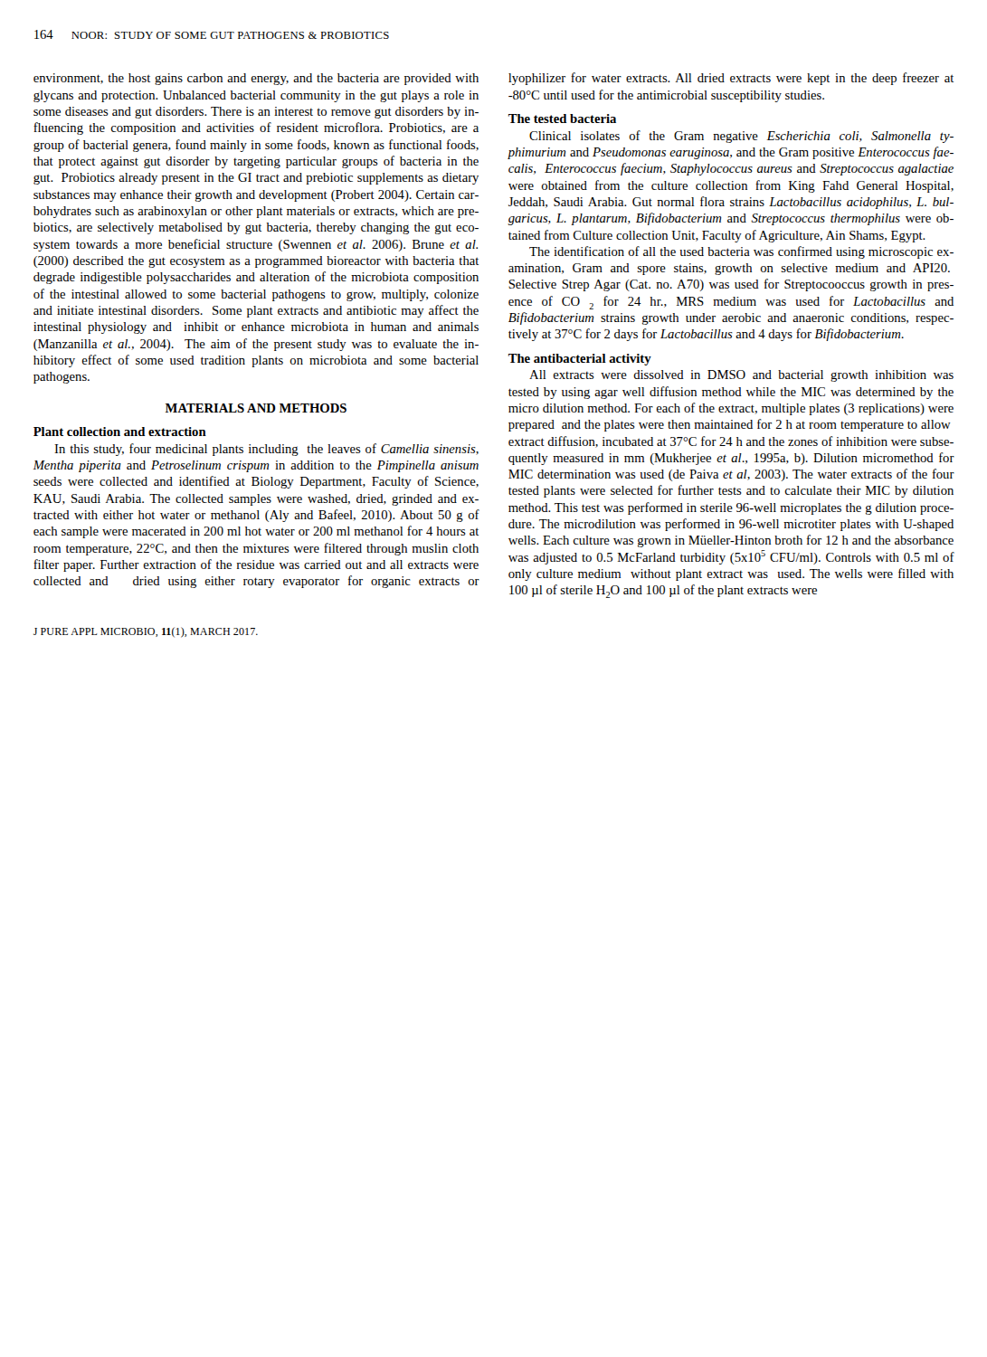164 Noor: Study of Some Gut Pathogens & Probiotics
environment, the host gains carbon and energy, and the bacteria are provided with glycans and protection. Unbalanced bacterial community in the gut plays a role in some diseases and gut disorders. There is an interest to remove gut disorders by influencing the composition and activities of resident microflora. Probiotics, are a group of bacterial genera, found mainly in some foods, known as functional foods, that protect against gut disorder by targeting particular groups of bacteria in the gut. Probiotics already present in the GI tract and prebiotic supplements as dietary substances may enhance their growth and development (Probert 2004). Certain carbohydrates such as arabinoxylan or other plant materials or extracts, which are prebiotics, are selectively metabolised by gut bacteria, thereby changing the gut ecosystem towards a more beneficial structure (Swennen et al. 2006). Brune et al. (2000) described the gut ecosystem as a programmed bioreactor with bacteria that degrade indigestible polysaccharides and alteration of the microbiota composition of the intestinal allowed to some bacterial pathogens to grow, multiply, colonize and initiate intestinal disorders. Some plant extracts and antibiotic may affect the intestinal physiology and inhibit or enhance microbiota in human and animals (Manzanilla et al., 2004). The aim of the present study was to evaluate the inhibitory effect of some used tradition plants on microbiota and some bacterial pathogens.
MATERIALS AND METHODS
Plant collection and extraction
In this study, four medicinal plants including the leaves of Camellia sinensis, Mentha piperita and Petroselinum crispum in addition to the Pimpinella anisum seeds were collected and identified at Biology Department, Faculty of Science, KAU, Saudi Arabia. The collected samples were washed, dried, grinded and extracted with either hot water or methanol (Aly and Bafeel, 2010). About 50 g of each sample were macerated in 200 ml hot water or 200 ml methanol for 4 hours at room temperature, 22°C, and then the mixtures were filtered through muslin cloth filter paper. Further extraction of the residue was carried out and all extracts were collected and dried using either rotary evaporator for organic extracts or lyophilizer for water extracts. All dried extracts were kept in the deep freezer at -80°C until used for the antimicrobial susceptibility studies.
The tested bacteria
Clinical isolates of the Gram negative Escherichia coli, Salmonella typhimurium and Pseudomonas earuginosa, and the Gram positive Enterococcus faecalis, Enterococcus faecium, Staphylococcus aureus and Streptococcus agalactiae were obtained from the culture collection from King Fahd General Hospital, Jeddah, Saudi Arabia. Gut normal flora strains Lactobacillus acidophilus, L. bulgaricus, L. plantarum, Bifidobacterium and Streptococcus thermophilus were obtained from Culture collection Unit, Faculty of Agriculture, Ain Shams, Egypt.
The identification of all the used bacteria was confirmed using microscopic examination, Gram and spore stains, growth on selective medium and API20. Selective Strep Agar (Cat. no. A70) was used for Streptocooccus growth in presence of CO 2 for 24 hr., MRS medium was used for Lactobacillus and Bifidobacterium strains growth under aerobic and anaeronic conditions, respectively at 37°C for 2 days for Lactobacillus and 4 days for Bifidobacterium.
The antibacterial activity
All extracts were dissolved in DMSO and bacterial growth inhibition was tested by using agar well diffusion method while the MIC was determined by the micro dilution method. For each of the extract, multiple plates (3 replications) were prepared and the plates were then maintained for 2 h at room temperature to allow extract diffusion, incubated at 37°C for 24 h and the zones of inhibition were subsequently measured in mm (Mukherjee et al., 1995a, b). Dilution micromethod for MIC determination was used (de Paiva et al, 2003). The water extracts of the four tested plants were selected for further tests and to calculate their MIC by dilution method. This test was performed in sterile 96-well microplates the g dilution procedure. The microdilution was performed in 96-well microtiter plates with U-shaped wells. Each culture was grown in Müeller-Hinton broth for 12 h and the absorbance was adjusted to 0.5 McFarland turbidity (5x105 CFU/ml). Controls with 0.5 ml of only culture medium without plant extract was used. The wells were filled with 100 µl of sterile H2O and 100 µl of the plant extracts were
J PURE APPL MICROBIO, 11(1), MARCH 2017.